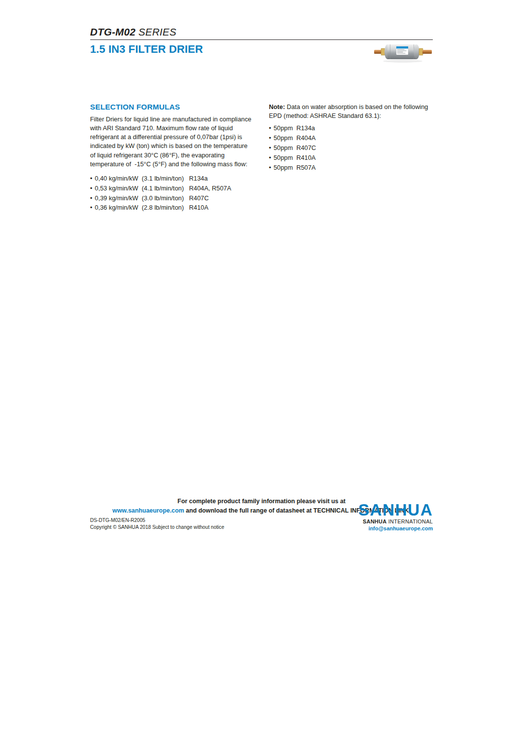DTG-M02 SERIES
1.5 IN3 FILTER DRIER
SELECTION FORMULAS
Filter Driers for liquid line are manufactured in compliance with ARI Standard 710. Maximum flow rate of liquid refrigerant at a differential pressure of 0,07bar (1psi) is indicated by kW (ton) which is based on the temperature of liquid refrigerant 30°C (86°F), the evaporating temperature of -15°C (5°F) and the following mass flow:
0,40 kg/min/kW (3.1 lb/min/ton) R134a
0,53 kg/min/kW (4.1 lb/min/ton) R404A, R507A
0,39 kg/min/kW (3.0 lb/min/ton) R407C
0,36 kg/min/kW (2.8 lb/min/ton) R410A
Note: Data on water absorption is based on the following EPD (method: ASHRAE Standard 63.1):
50ppm R134a
50ppm R404A
50ppm R407C
50ppm R410A
50ppm R507A
For complete product family information please visit us at
www.sanhuaeurope.com and download the full range of datasheet at TECHNICAL INFORMATION LINK.
DS-DTG-M02/EN-R2005
Copyright © SANHUA 2018 Subject to change without notice
SANHUA
SANHUA INTERNATIONAL
info@sanhuaeurope.com